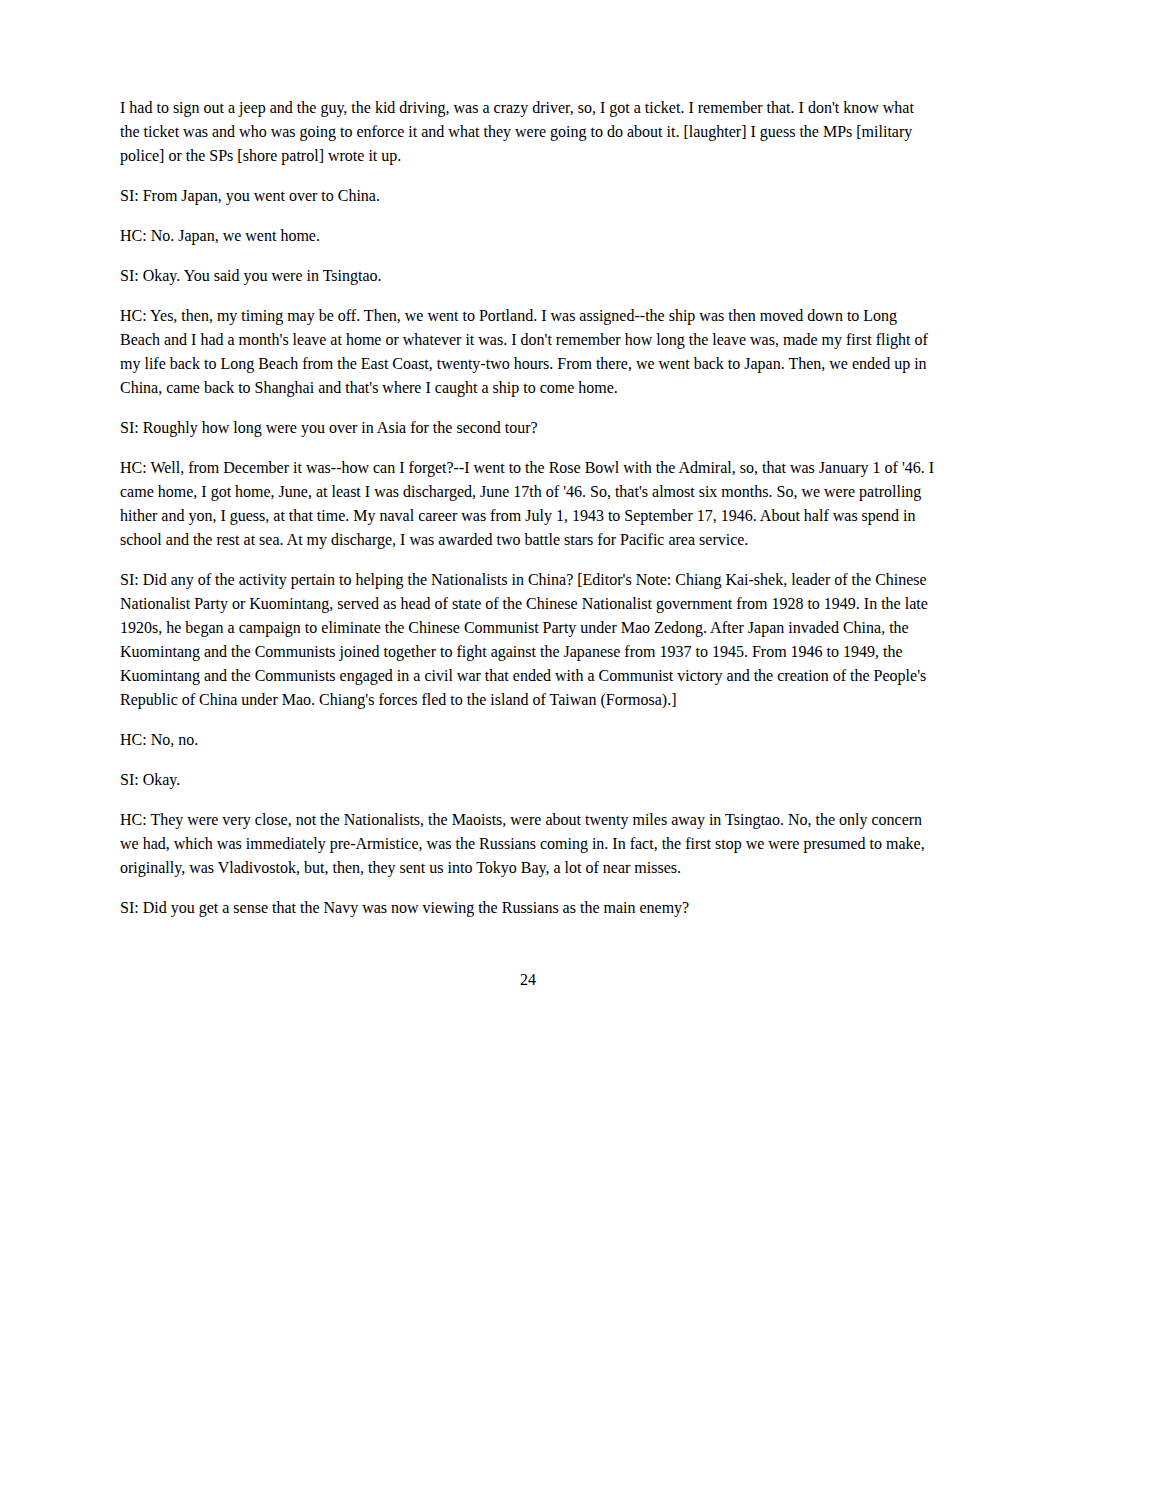I had to sign out a jeep and the guy, the kid driving, was a crazy driver, so, I got a ticket. I remember that. I don't know what the ticket was and who was going to enforce it and what they were going to do about it. [laughter] I guess the MPs [military police] or the SPs [shore patrol] wrote it up.
SI: From Japan, you went over to China.
HC: No. Japan, we went home.
SI: Okay. You said you were in Tsingtao.
HC: Yes, then, my timing may be off. Then, we went to Portland. I was assigned--the ship was then moved down to Long Beach and I had a month's leave at home or whatever it was. I don't remember how long the leave was, made my first flight of my life back to Long Beach from the East Coast, twenty-two hours. From there, we went back to Japan. Then, we ended up in China, came back to Shanghai and that's where I caught a ship to come home.
SI: Roughly how long were you over in Asia for the second tour?
HC: Well, from December it was--how can I forget?--I went to the Rose Bowl with the Admiral, so, that was January 1 of '46. I came home, I got home, June, at least I was discharged, June 17th of '46. So, that's almost six months. So, we were patrolling hither and yon, I guess, at that time. My naval career was from July 1, 1943 to September 17, 1946. About half was spend in school and the rest at sea. At my discharge, I was awarded two battle stars for Pacific area service.
SI: Did any of the activity pertain to helping the Nationalists in China? [Editor's Note: Chiang Kai-shek, leader of the Chinese Nationalist Party or Kuomintang, served as head of state of the Chinese Nationalist government from 1928 to 1949. In the late 1920s, he began a campaign to eliminate the Chinese Communist Party under Mao Zedong. After Japan invaded China, the Kuomintang and the Communists joined together to fight against the Japanese from 1937 to 1945. From 1946 to 1949, the Kuomintang and the Communists engaged in a civil war that ended with a Communist victory and the creation of the People's Republic of China under Mao. Chiang's forces fled to the island of Taiwan (Formosa).]
HC: No, no.
SI: Okay.
HC: They were very close, not the Nationalists, the Maoists, were about twenty miles away in Tsingtao. No, the only concern we had, which was immediately pre-Armistice, was the Russians coming in. In fact, the first stop we were presumed to make, originally, was Vladivostok, but, then, they sent us into Tokyo Bay, a lot of near misses.
SI: Did you get a sense that the Navy was now viewing the Russians as the main enemy?
24